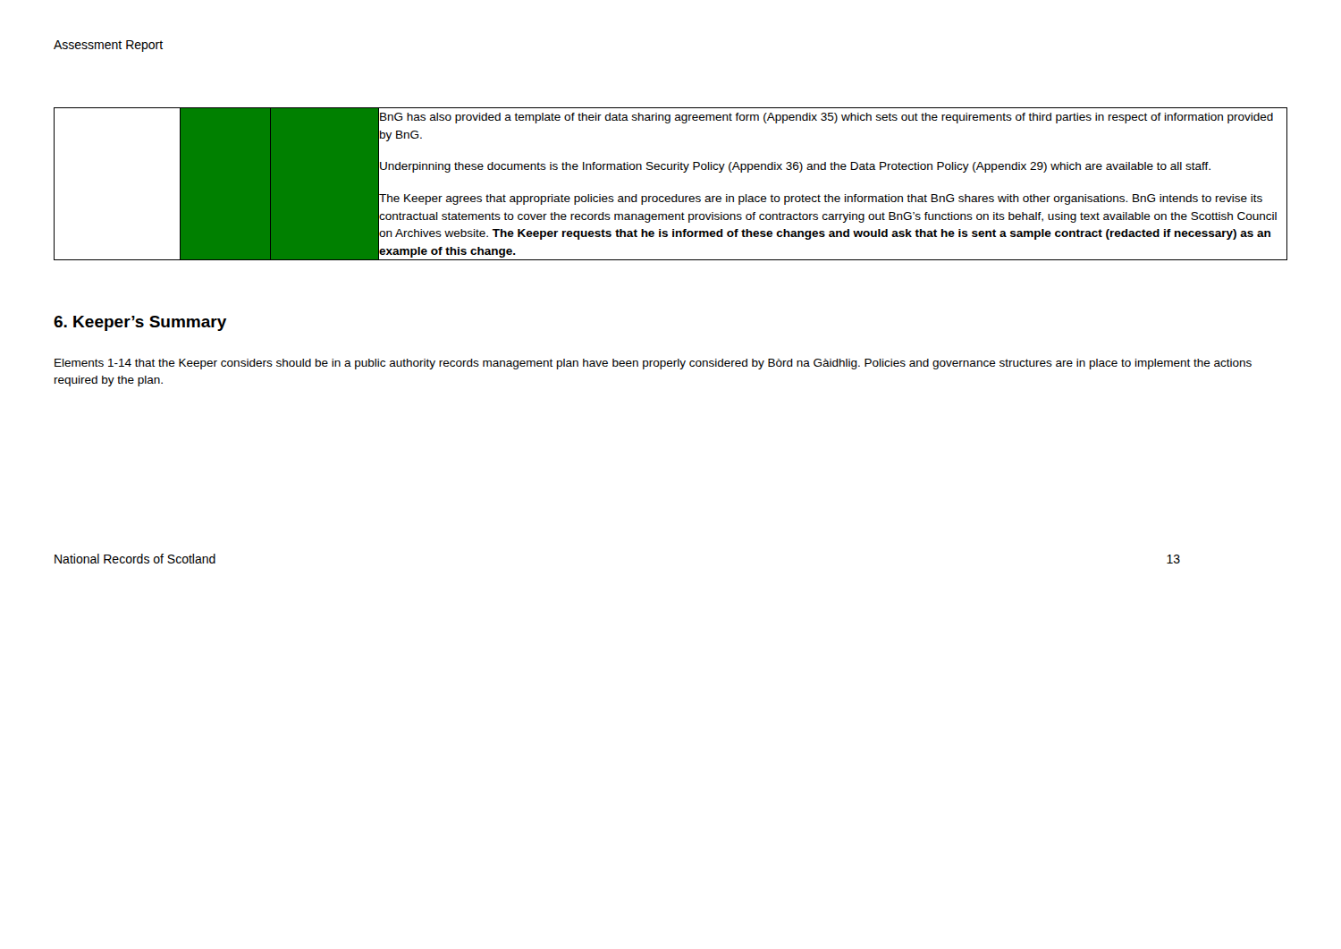Assessment Report
| | | | BnG has also provided a template of their data sharing agreement form (Appendix 35) which sets out the requirements of third parties in respect of information provided by BnG. Underpinning these documents is the Information Security Policy (Appendix 36) and the Data Protection Policy (Appendix 29) which are available to all staff. The Keeper agrees that appropriate policies and procedures are in place to protect the information that BnG shares with other organisations. BnG intends to revise its contractual statements to cover the records management provisions of contractors carrying out BnG’s functions on its behalf, using text available on the Scottish Council on Archives website. The Keeper requests that he is informed of these changes and would ask that he is sent a sample contract (redacted if necessary) as an example of this change. |
6. Keeper’s Summary
Elements 1-14 that the Keeper considers should be in a public authority records management plan have been properly considered by Bòrd na Gàidhlig. Policies and governance structures are in place to implement the actions required by the plan.
National Records of Scotland
13